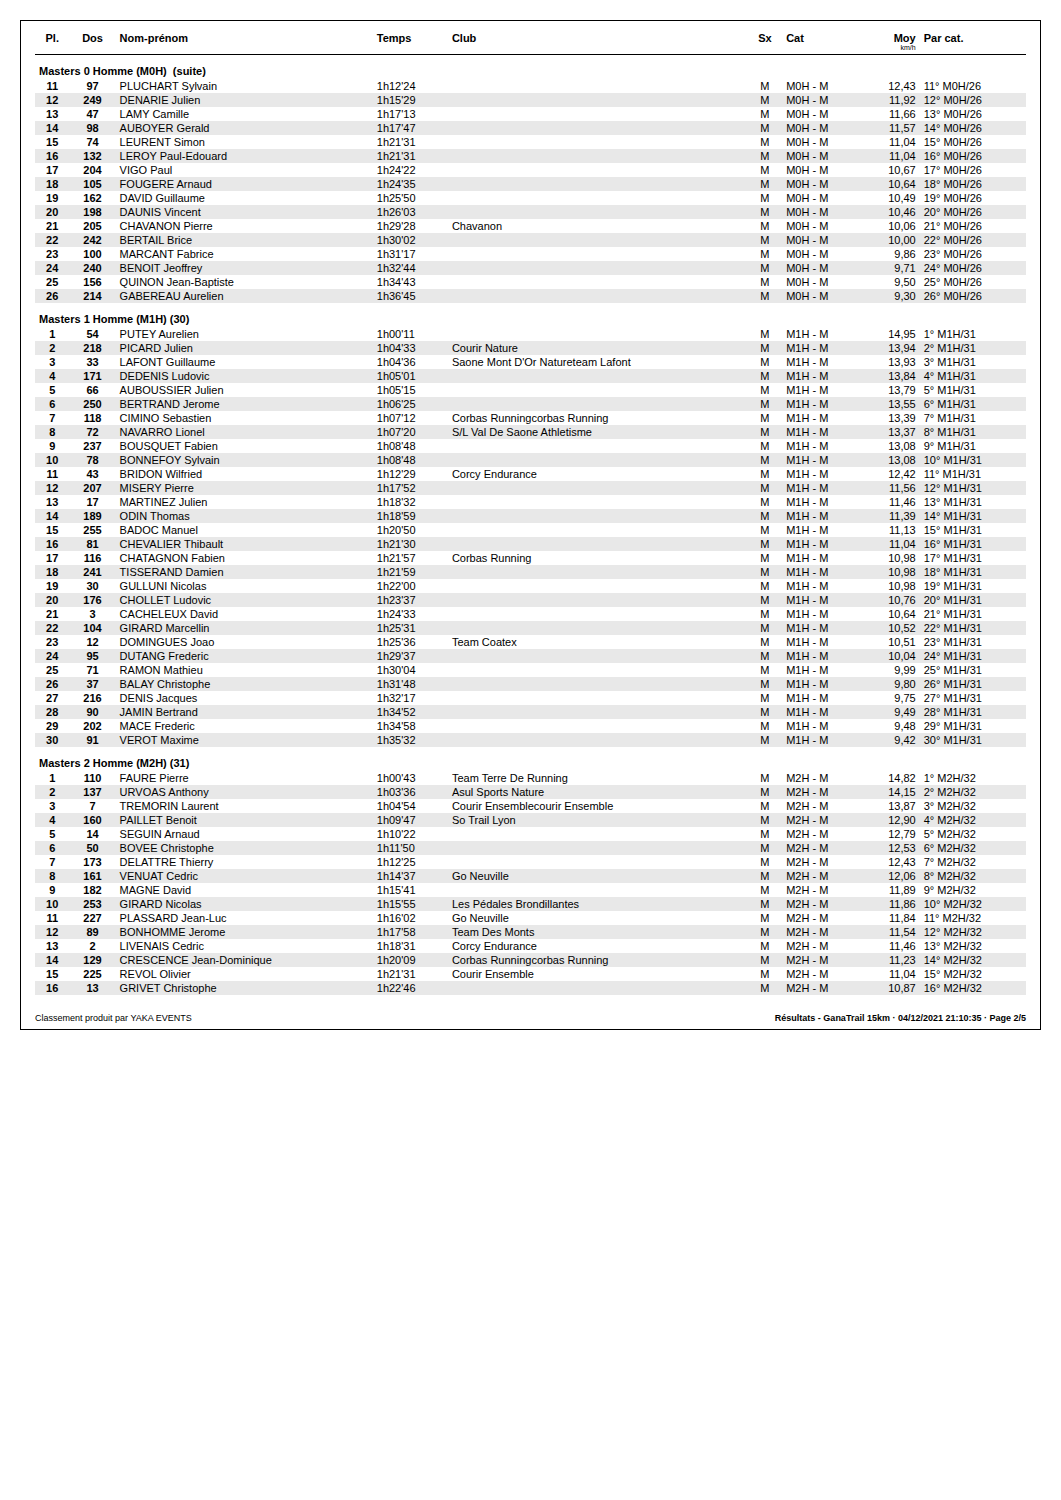| Pl. | Dos | Nom-prénom | Temps | Club | Sx | Cat | Moy km/h | Par cat. |
| --- | --- | --- | --- | --- | --- | --- | --- | --- |
| Masters 0 Homme (M0H) (suite) |
| 11 | 97 | PLUCHART Sylvain | 1h12'24 | | M | M0H - M | 12,43 | 11° M0H/26 |
| 12 | 249 | DENARIE Julien | 1h15'29 | | M | M0H - M | 11,92 | 12° M0H/26 |
| 13 | 47 | LAMY Camille | 1h17'13 | | M | M0H - M | 11,66 | 13° M0H/26 |
| 14 | 98 | AUBOYER Gerald | 1h17'47 | | M | M0H - M | 11,57 | 14° M0H/26 |
| 15 | 74 | LEURENT Simon | 1h21'31 | | M | M0H - M | 11,04 | 15° M0H/26 |
| 16 | 132 | LEROY Paul-Edouard | 1h21'31 | | M | M0H - M | 11,04 | 16° M0H/26 |
| 17 | 204 | VIGO Paul | 1h24'22 | | M | M0H - M | 10,67 | 17° M0H/26 |
| 18 | 105 | FOUGERE Arnaud | 1h24'35 | | M | M0H - M | 10,64 | 18° M0H/26 |
| 19 | 162 | DAVID Guillaume | 1h25'50 | | M | M0H - M | 10,49 | 19° M0H/26 |
| 20 | 198 | DAUNIS Vincent | 1h26'03 | | M | M0H - M | 10,46 | 20° M0H/26 |
| 21 | 205 | CHAVANON Pierre | 1h29'28 | Chavanon | M | M0H - M | 10,06 | 21° M0H/26 |
| 22 | 242 | BERTAIL Brice | 1h30'02 | | M | M0H - M | 10,00 | 22° M0H/26 |
| 23 | 100 | MARCANT Fabrice | 1h31'17 | | M | M0H - M | 9,86 | 23° M0H/26 |
| 24 | 240 | BENOIT Jeoffrey | 1h32'44 | | M | M0H - M | 9,71 | 24° M0H/26 |
| 25 | 156 | QUINON Jean-Baptiste | 1h34'43 | | M | M0H - M | 9,50 | 25° M0H/26 |
| 26 | 214 | GABEREAU Aurelien | 1h36'45 | | M | M0H - M | 9,30 | 26° M0H/26 |
| Masters 1 Homme (M1H) (30) |
| 1 | 54 | PUTEY Aurelien | 1h00'11 | | M | M1H - M | 14,95 | 1° M1H/31 |
| 2 | 218 | PICARD Julien | 1h04'33 | Courir Nature | M | M1H - M | 13,94 | 2° M1H/31 |
| 3 | 33 | LAFONT Guillaume | 1h04'36 | Saone Mont D'Or Natureteam Lafont | M | M1H - M | 13,93 | 3° M1H/31 |
| 4 | 171 | DEDENIS Ludovic | 1h05'01 | | M | M1H - M | 13,84 | 4° M1H/31 |
| 5 | 66 | AUBOUSSIER Julien | 1h05'15 | | M | M1H - M | 13,79 | 5° M1H/31 |
| 6 | 250 | BERTRAND Jerome | 1h06'25 | | M | M1H - M | 13,55 | 6° M1H/31 |
| 7 | 118 | CIMINO Sebastien | 1h07'12 | Corbas Runningcorbas Running | M | M1H - M | 13,39 | 7° M1H/31 |
| 8 | 72 | NAVARRO Lionel | 1h07'20 | S/L Val De Saone Athletisme | M | M1H - M | 13,37 | 8° M1H/31 |
| 9 | 237 | BOUSQUET Fabien | 1h08'48 | | M | M1H - M | 13,08 | 9° M1H/31 |
| 10 | 78 | BONNEFOY Sylvain | 1h08'48 | | M | M1H - M | 13,08 | 10° M1H/31 |
| 11 | 43 | BRIDON Wilfried | 1h12'29 | Corcy Endurance | M | M1H - M | 12,42 | 11° M1H/31 |
| 12 | 207 | MISERY Pierre | 1h17'52 | | M | M1H - M | 11,56 | 12° M1H/31 |
| 13 | 17 | MARTINEZ Julien | 1h18'32 | | M | M1H - M | 11,46 | 13° M1H/31 |
| 14 | 189 | ODIN Thomas | 1h18'59 | | M | M1H - M | 11,39 | 14° M1H/31 |
| 15 | 255 | BADOC Manuel | 1h20'50 | | M | M1H - M | 11,13 | 15° M1H/31 |
| 16 | 81 | CHEVALIER Thibault | 1h21'30 | | M | M1H - M | 11,04 | 16° M1H/31 |
| 17 | 116 | CHATAGNON Fabien | 1h21'57 | Corbas Running | M | M1H - M | 10,98 | 17° M1H/31 |
| 18 | 241 | TISSERAND Damien | 1h21'59 | | M | M1H - M | 10,98 | 18° M1H/31 |
| 19 | 30 | GULLUNI Nicolas | 1h22'00 | | M | M1H - M | 10,98 | 19° M1H/31 |
| 20 | 176 | CHOLLET Ludovic | 1h23'37 | | M | M1H - M | 10,76 | 20° M1H/31 |
| 21 | 3 | CACHELEUX David | 1h24'33 | | M | M1H - M | 10,64 | 21° M1H/31 |
| 22 | 104 | GIRARD Marcellin | 1h25'31 | | M | M1H - M | 10,52 | 22° M1H/31 |
| 23 | 12 | DOMINGUES Joao | 1h25'36 | Team Coatex | M | M1H - M | 10,51 | 23° M1H/31 |
| 24 | 95 | DUTANG Frederic | 1h29'37 | | M | M1H - M | 10,04 | 24° M1H/31 |
| 25 | 71 | RAMON Mathieu | 1h30'04 | | M | M1H - M | 9,99 | 25° M1H/31 |
| 26 | 37 | BALAY Christophe | 1h31'48 | | M | M1H - M | 9,80 | 26° M1H/31 |
| 27 | 216 | DENIS Jacques | 1h32'17 | | M | M1H - M | 9,75 | 27° M1H/31 |
| 28 | 90 | JAMIN Bertrand | 1h34'52 | | M | M1H - M | 9,49 | 28° M1H/31 |
| 29 | 202 | MACE Frederic | 1h34'58 | | M | M1H - M | 9,48 | 29° M1H/31 |
| 30 | 91 | VEROT Maxime | 1h35'32 | | M | M1H - M | 9,42 | 30° M1H/31 |
| Masters 2 Homme (M2H) (31) |
| 1 | 110 | FAURE Pierre | 1h00'43 | Team Terre De Running | M | M2H - M | 14,82 | 1° M2H/32 |
| 2 | 137 | URVOAS Anthony | 1h03'36 | Asul Sports Nature | M | M2H - M | 14,15 | 2° M2H/32 |
| 3 | 7 | TREMORIN Laurent | 1h04'54 | Courir Ensemblecourir Ensemble | M | M2H - M | 13,87 | 3° M2H/32 |
| 4 | 160 | PAILLET Benoit | 1h09'47 | So Trail Lyon | M | M2H - M | 12,90 | 4° M2H/32 |
| 5 | 14 | SEGUIN Arnaud | 1h10'22 | | M | M2H - M | 12,79 | 5° M2H/32 |
| 6 | 50 | BOVEE Christophe | 1h11'50 | | M | M2H - M | 12,53 | 6° M2H/32 |
| 7 | 173 | DELATTRE Thierry | 1h12'25 | | M | M2H - M | 12,43 | 7° M2H/32 |
| 8 | 161 | VENUAT Cedric | 1h14'37 | Go Neuville | M | M2H - M | 12,06 | 8° M2H/32 |
| 9 | 182 | MAGNE David | 1h15'41 | | M | M2H - M | 11,89 | 9° M2H/32 |
| 10 | 253 | GIRARD Nicolas | 1h15'55 | Les Pédales Brondillantes | M | M2H - M | 11,86 | 10° M2H/32 |
| 11 | 227 | PLASSARD Jean-Luc | 1h16'02 | Go Neuville | M | M2H - M | 11,84 | 11° M2H/32 |
| 12 | 89 | BONHOMME Jerome | 1h17'58 | Team Des Monts | M | M2H - M | 11,54 | 12° M2H/32 |
| 13 | 2 | LIVENAIS Cedric | 1h18'31 | Corcy Endurance | M | M2H - M | 11,46 | 13° M2H/32 |
| 14 | 129 | CRESCENCE Jean-Dominique | 1h20'09 | Corbas Runningcorbas Running | M | M2H - M | 11,23 | 14° M2H/32 |
| 15 | 225 | REVOL Olivier | 1h21'31 | Courir Ensemble | M | M2H - M | 11,04 | 15° M2H/32 |
| 16 | 13 | GRIVET Christophe | 1h22'46 | | M | M2H - M | 10,87 | 16° M2H/32 |
Classement produit par YAKA EVENTS
Résultats - GanaTrail 15km · 04/12/2021 21:10:35 · Page 2/5